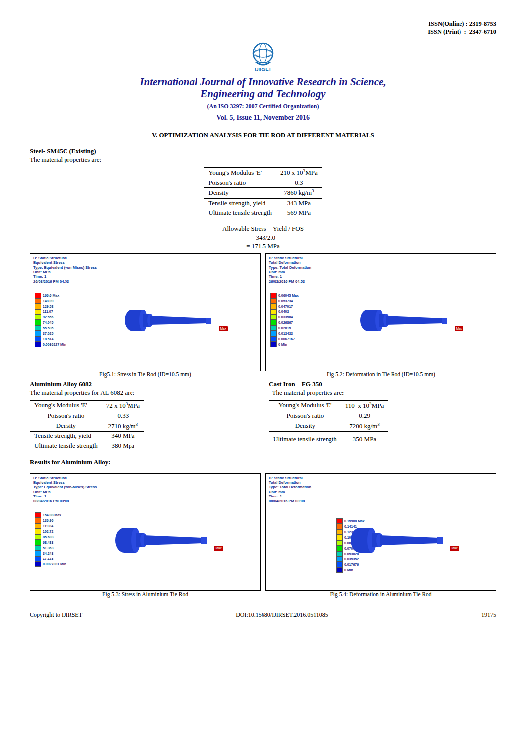ISSN(Online) : 2319-8753
ISSN (Print) : 2347-6710
IJIRSET
International Journal of Innovative Research in Science,
Engineering and Technology
(An ISO 3297: 2007 Certified Organization)
Vol. 5, Issue 11, November 2016
V. OPTIMIZATION ANALYSIS FOR TIE ROD AT DIFFERENT MATERIALS
Steel- SM45C (Existing)
The material properties are:
| Young's Modulus 'E' | 210 x 10 3 MPa |
| Poisson's ratio | 0.3 |
| Density | 7860 kg/m 3 |
| Tensile strength, yield | 343 MPa |
| Ultimate tensile strength | 569 MPa |
Allowable Stress = Yield / FOS
= 343/2.0 = 171.5 MPa
B: Static Structural
Equivalent Stress
Type: Equivalent (von-Mises) Stress
Unit: MPa
Time: 1
26/03/2016 PM 04:53
| | 166.6 Max |
| | 148.09 |
| | 129.58 |
| | 111.07 |
| | 92.556 |
| | 74.045 |
| | 55.535 |
| | 37.025 |
| | 18.514 |
| | 0.0036227 Min |
Max
B: Static Structural
Total Deformation
Type: Total Deformation
Unit: mm
Time: 1
26/03/2016 PM 04:53
| | 0.06045 Max |
| | 0.053734 |
| | 0.047017 |
| | 0.0403 |
| | 0.033584 |
| | 0.026867 |
| | 0.02015 |
| | 0.013433 |
| | 0.0067167 |
| | 0 Min |
Max
Fig5.1: Stress in Tie Rod (ID=10.5 mm)
Fig 5.2: Deformation in Tie Rod (ID=10.5 mm)
Aluminium Alloy 6082
The material properties for AL 6082 are:
| Young's Modulus 'E' | 72 x 10 3 MPa |
| Poisson's ratio | 0.33 |
| Density | 2710 kg/m 3 |
| Tensile strength, yield | 340 MPa |
| Ultimate tensile strength | 380 Mpa |
Cast Iron – FG 350
The material properties are:
| Young's Modulus 'E' | 110 x 10 3 MPa |
| Poisson's ratio | 0.29 |
| Density | 7200 kg/m 3 |
| Ultimate tensile strength | 350 MPa |
Results for Aluminium Alloy:
B: Static Structural
Equivalent Stress
Type: Equivalent (von-Mises) Stress
Unit: MPa
Time: 1
08/04/2016 PM 03:08
| | 154.08 Max |
| | 136.96 |
| | 119.84 |
| | 102.72 |
| | 85.603 |
| | 68.483 |
| | 51.363 |
| | 34.243 |
| | 17.123 |
| | 0.0027031 Min |
Max
B: Static Structural
Total Deformation
Type: Total Deformation
Unit: mm
Time: 1
08/04/2016 PM 03:08
| | 0.15908 Max |
| | 0.14141 |
| | 0.12373 |
| | 0.10606 |
| | 0.088379 |
| | 0.070703 |
| | 0.053028 |
| | 0.035352 |
| | 0.017676 |
| | 0 Min |
Max
Fig 5.3: Stress in Aluminium Tie Rod
Fig 5.4: Deformation in Aluminium Tie Rod
Copyright to IJIRSET
DOI:10.15680/IJIRSET.2016.0511085
19175